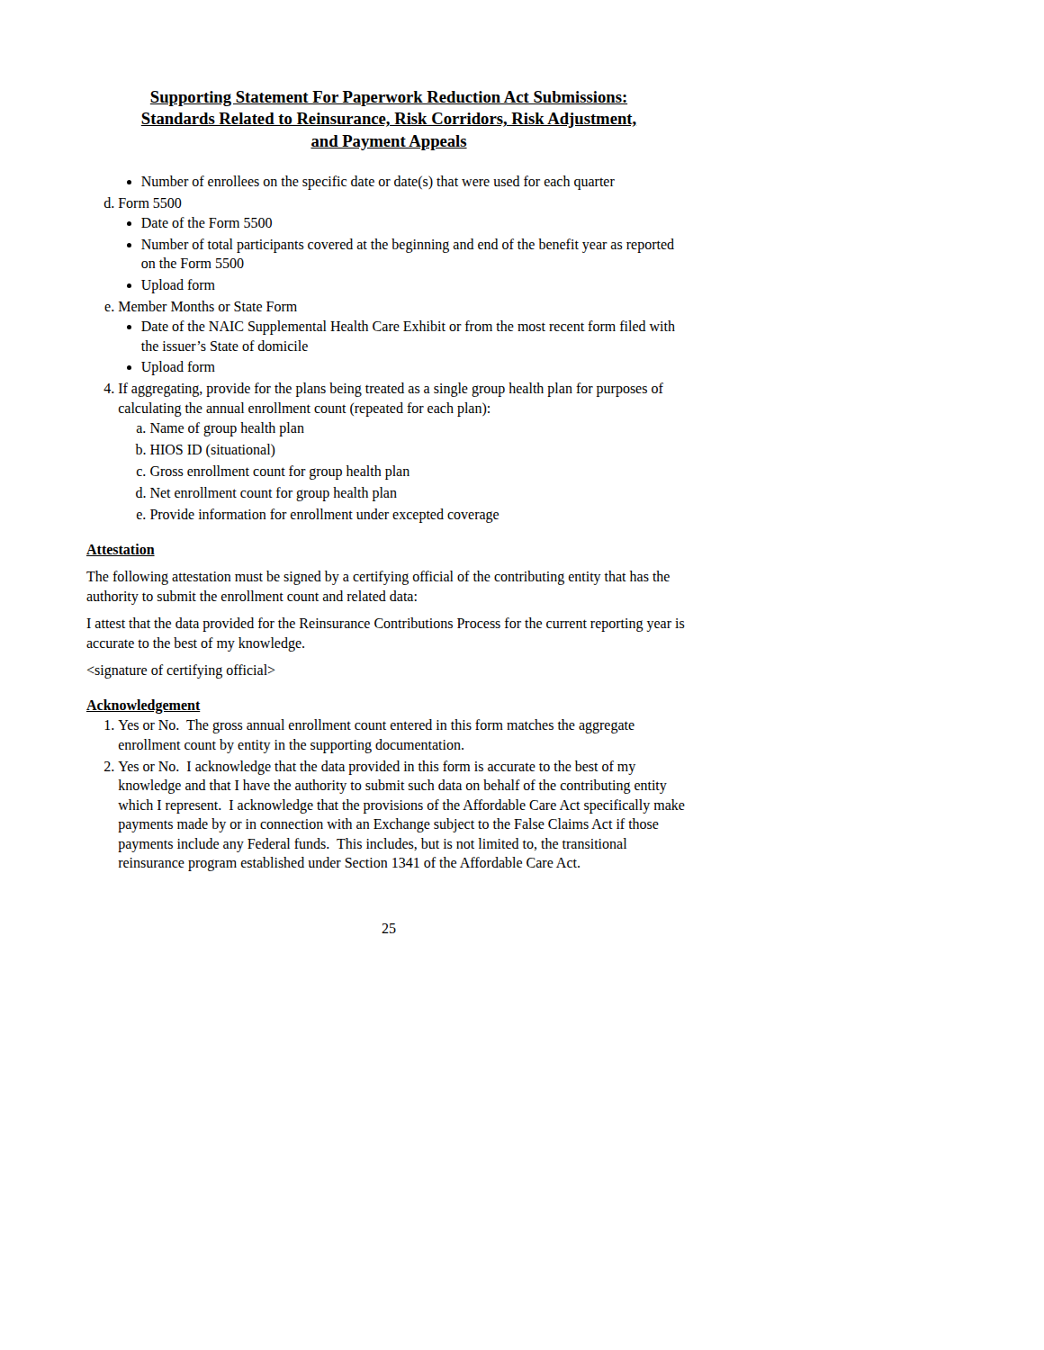Supporting Statement For Paperwork Reduction Act Submissions:
Standards Related to Reinsurance, Risk Corridors, Risk Adjustment,
and Payment Appeals
Number of enrollees on the specific date or date(s) that were used for each quarter
Form 5500
Date of the Form 5500
Number of total participants covered at the beginning and end of the benefit year as reported on the Form 5500
Upload form
Member Months or State Form
Date of the NAIC Supplemental Health Care Exhibit or from the most recent form filed with the issuer’s State of domicile
Upload form
If aggregating, provide for the plans being treated as a single group health plan for purposes of calculating the annual enrollment count (repeated for each plan):
Name of group health plan
HIOS ID (situational)
Gross enrollment count for group health plan
Net enrollment count for group health plan
Provide information for enrollment under excepted coverage
Attestation
The following attestation must be signed by a certifying official of the contributing entity that has the authority to submit the enrollment count and related data:
I attest that the data provided for the Reinsurance Contributions Process for the current reporting year is accurate to the best of my knowledge.
<signature of certifying official>
Acknowledgement
Yes or No. The gross annual enrollment count entered in this form matches the aggregate enrollment count by entity in the supporting documentation.
Yes or No. I acknowledge that the data provided in this form is accurate to the best of my knowledge and that I have the authority to submit such data on behalf of the contributing entity which I represent. I acknowledge that the provisions of the Affordable Care Act specifically make payments made by or in connection with an Exchange subject to the False Claims Act if those payments include any Federal funds. This includes, but is not limited to, the transitional reinsurance program established under Section 1341 of the Affordable Care Act.
25